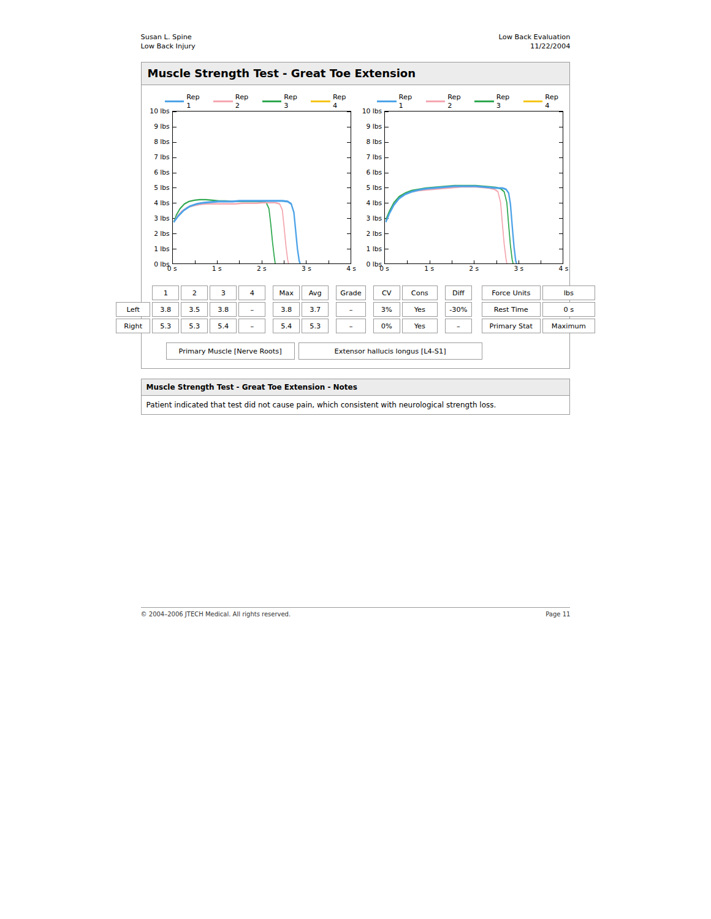Susan L. Spine
Low Back Injury
Low Back Evaluation
11/22/2004
Muscle Strength Test - Great Toe Extension
Rep 1 Rep 2 Rep 3 Rep 4
10 lbs 9 lbs 8 lbs 7 lbs 6 lbs 5 lbs 4 lbs 3 lbs 2 lbs 1 lbs 0 lbs
0 s 1 s 2 s 3 s 4 s
Rep 1 Rep 2 Rep 3 Rep 4
10 lbs 9 lbs 8 lbs 7 lbs 6 lbs 5 lbs 4 lbs 3 lbs 2 lbs 1 lbs 0 lbs
0 s 1 s 2 s 3 s 4 s
| | 1 | 2 | 3 | 4 | | Max | Avg | | Grade | | CV | Cons | | Diff |
| Left | 3.8 | 3.5 | 3.8 | – | | 3.8 | 3.7 | | – | | 3% | Yes | | -30% |
| Right | 5.3 | 5.3 | 5.4 | – | | 5.4 | 5.3 | | – | | 0% | Yes | | – |
| Force Units | lbs |
| Rest Time | 0 s |
| Primary Stat | Maximum |
Primary Muscle [Nerve Roots]
Extensor hallucis longus [L4-S1]
Muscle Strength Test - Great Toe Extension - Notes
Patient indicated that test did not cause pain, which consistent with neurological strength loss.
© 2004–2006 JTECH Medical. All rights reserved.
Page 11